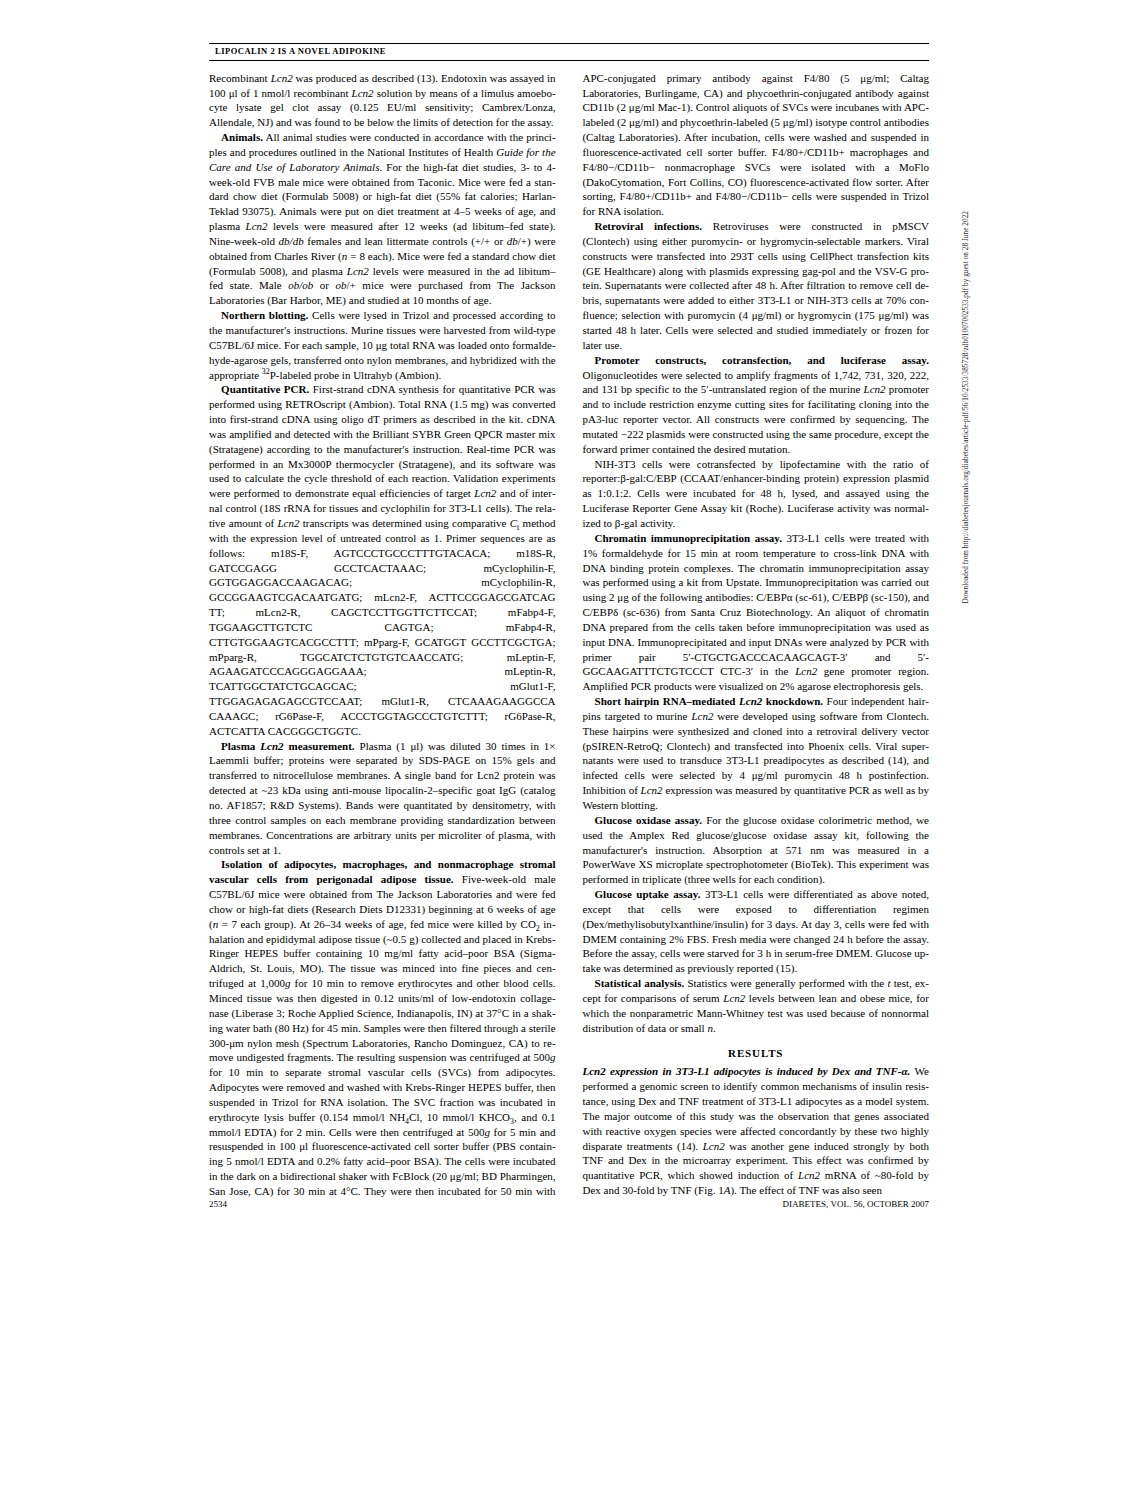LIPOCALIN 2 IS A NOVEL ADIPOKINE
Downloaded from http://diabetesjournals.org/diabetes/article-pdf/56/10/2533/385728/zdb01007002533.pdf by guest on 28 June 2022
Recombinant Lcn2 was produced as described (13). Endotoxin was assayed in 100 μl of 1 nmol/l recombinant Lcn2 solution by means of a limulus amoebocyte lysate gel clot assay (0.125 EU/ml sensitivity; Cambrex/Lonza, Allendale, NJ) and was found to be below the limits of detection for the assay.
Animals. All animal studies were conducted in accordance with the principles and procedures outlined in the National Institutes of Health Guide for the Care and Use of Laboratory Animals. For the high-fat diet studies, 3- to 4-week-old FVB male mice were obtained from Taconic. Mice were fed a standard chow diet (Formulab 5008) or high-fat diet (55% fat calories; Harlan-Teklad 93075). Animals were put on diet treatment at 4–5 weeks of age, and plasma Lcn2 levels were measured after 12 weeks (ad libitum–fed state). Nine-week-old db/db females and lean littermate controls (+/+ or db/+) were obtained from Charles River (n = 8 each). Mice were fed a standard chow diet (Formulab 5008), and plasma Lcn2 levels were measured in the ad libitum–fed state. Male ob/ob or ob/+ mice were purchased from The Jackson Laboratories (Bar Harbor, ME) and studied at 10 months of age.
Northern blotting. Cells were lysed in Trizol and processed according to the manufacturer's instructions. Murine tissues were harvested from wild-type C57BL/6J mice. For each sample, 10 μg total RNA was loaded onto formaldehyde-agarose gels, transferred onto nylon membranes, and hybridized with the appropriate 32P-labeled probe in Ultrahyb (Ambion).
Quantitative PCR. First-strand cDNA synthesis for quantitative PCR was performed using RETROscript (Ambion). Total RNA (1.5 mg) was converted into first-strand cDNA using oligo dT primers as described in the kit. cDNA was amplified and detected with the Brilliant SYBR Green QPCR master mix (Stratagene) according to the manufacturer's instruction. Real-time PCR was performed in an Mx3000P thermocycler (Stratagene), and its software was used to calculate the cycle threshold of each reaction. Validation experiments were performed to demonstrate equal efficiencies of target Lcn2 and of internal control (18S rRNA for tissues and cyclophilin for 3T3-L1 cells). The relative amount of Lcn2 transcripts was determined using comparative Ct method with the expression level of untreated control as 1. Primer sequences are as follows: m18S-F, AGTCCCTGCCCTTTGTACACA; m18S-R, GATCCGAGG GCCTCACTAAAC; mCyclophilin-F, GGTGGAGGACCAAGACAG; mCyclophilin-R, GCCGGAAGTCGACAATGATG; mLcn2-F, ACTTCCGGAGCGATCAG TT; mLcn2-R, CAGCTCCTTGGTTCTTCCAT; mFabp4-F, TGGAAGCTTGTCTC CAGTGA; mFabp4-R, CTTGTGGAAGTCACGCCTTT; mPparg-F, GCATGGT GCCTTCGCTGA; mPparg-R, TGGCATCTCTGTGTCAACCATG; mLeptin-F, AGAAGATCCCAGGGAGGAAA; mLeptin-R, TCATTGGCTATCTGCAGCAC; mGlut1-F, TTGGAGAGAGAGCGTCCAAT; mGlut1-R, CTCAAAGAAGGCCA CAAAGC; rG6Pase-F, ACCCTGGTAGCCCTGTCTTT; rG6Pase-R, ACTCATTA CACGGGCTGGTC.
Plasma Lcn2 measurement. Plasma (1 μl) was diluted 30 times in 1× Laemmli buffer; proteins were separated by SDS-PAGE on 15% gels and transferred to nitrocellulose membranes. A single band for Lcn2 protein was detected at ~23 kDa using anti-mouse lipocalin-2–specific goat IgG (catalog no. AF1857; R&D Systems). Bands were quantitated by densitometry, with three control samples on each membrane providing standardization between membranes. Concentrations are arbitrary units per microliter of plasma, with controls set at 1.
Isolation of adipocytes, macrophages, and nonmacrophage stromal vascular cells from perigonadal adipose tissue. Five-week-old male C57BL/6J mice were obtained from The Jackson Laboratories and were fed chow or high-fat diets (Research Diets D12331) beginning at 6 weeks of age (n = 7 each group). At 26–34 weeks of age, fed mice were killed by CO2 inhalation and epididymal adipose tissue (~0.5 g) collected and placed in Krebs-Ringer HEPES buffer containing 10 mg/ml fatty acid–poor BSA (Sigma-Aldrich, St. Louis, MO). The tissue was minced into fine pieces and centrifuged at 1,000g for 10 min to remove erythrocytes and other blood cells. Minced tissue was then digested in 0.12 units/ml of low-endotoxin collagenase (Liberase 3; Roche Applied Science, Indianapolis, IN) at 37°C in a shaking water bath (80 Hz) for 45 min. Samples were then filtered through a sterile 300-μm nylon mesh (Spectrum Laboratories, Rancho Dominguez, CA) to remove undigested fragments. The resulting suspension was centrifuged at 500g for 10 min to separate stromal vascular cells (SVCs) from adipocytes. Adipocytes were removed and washed with Krebs-Ringer HEPES buffer, then suspended in Trizol for RNA isolation. The SVC fraction was incubated in erythrocyte lysis buffer (0.154 mmol/l NH4Cl, 10 mmol/l KHCO3, and 0.1 mmol/l EDTA) for 2 min. Cells were then centrifuged at 500g for 5 min and resuspended in 100 μl fluorescence-activated cell sorter buffer (PBS containing 5 nmol/l EDTA and 0.2% fatty acid–poor BSA). The cells were incubated in the dark on a bidirectional shaker with FcBlock (20 μg/ml; BD Pharmingen, San Jose, CA) for 30 min at 4°C. They were then incubated for 50 min with APC-conjugated primary antibody against F4/80 (5 μg/ml; Caltag Laboratories, Burlingame, CA) and phycoethrin-conjugated antibody against CD11b (2 μg/ml Mac-1). Control aliquots of SVCs were incubanes with APC-labeled (2 μg/ml) and phycoethrin-labeled (5 μg/ml) isotype control antibodies (Caltag Laboratories). After incubation, cells were washed and suspended in fluorescence-activated cell sorter buffer. F4/80+/CD11b+ macrophages and F4/80−/CD11b− nonmacrophage SVCs were isolated with a MoFlo (DakoCytomation, Fort Collins, CO) fluorescence-activated flow sorter. After sorting, F4/80+/CD11b+ and F4/80−/CD11b− cells were suspended in Trizol for RNA isolation.
Retroviral infections. Retroviruses were constructed in pMSCV (Clontech) using either puromycin- or hygromycin-selectable markers. Viral constructs were transfected into 293T cells using CellPhect transfection kits (GE Healthcare) along with plasmids expressing gag-pol and the VSV-G protein. Supernatants were collected after 48 h. After filtration to remove cell debris, supernatants were added to either 3T3-L1 or NIH-3T3 cells at 70% confluence; selection with puromycin (4 μg/ml) or hygromycin (175 μg/ml) was started 48 h later. Cells were selected and studied immediately or frozen for later use.
Promoter constructs, cotransfection, and luciferase assay. Oligonucleotides were selected to amplify fragments of 1,742, 731, 320, 222, and 131 bp specific to the 5′-untranslated region of the murine Lcn2 promoter and to include restriction enzyme cutting sites for facilitating cloning into the pA3-luc reporter vector. All constructs were confirmed by sequencing. The mutated −222 plasmids were constructed using the same procedure, except the forward primer contained the desired mutation.
NIH-3T3 cells were cotransfected by lipofectamine with the ratio of reporter:β-gal:C/EBP (CCAAT/enhancer-binding protein) expression plasmid as 1:0.1:2. Cells were incubated for 48 h, lysed, and assayed using the Luciferase Reporter Gene Assay kit (Roche). Luciferase activity was normalized to β-gal activity.
Chromatin immunoprecipitation assay. 3T3-L1 cells were treated with 1% formaldehyde for 15 min at room temperature to cross-link DNA with DNA binding protein complexes. The chromatin immunoprecipitation assay was performed using a kit from Upstate. Immunoprecipitation was carried out using 2 μg of the following antibodies: C/EBPα (sc-61), C/EBPβ (sc-150), and C/EBPδ (sc-636) from Santa Cruz Biotechnology. An aliquot of chromatin DNA prepared from the cells taken before immunoprecipitation was used as input DNA. Immunoprecipitated and input DNAs were analyzed by PCR with primer pair 5′-CTGCTGACCCACAAGCAGT-3′ and 5′-GGCAAGATTTCTGTCCCT CTC-3′ in the Lcn2 gene promoter region. Amplified PCR products were visualized on 2% agarose electrophoresis gels.
Short hairpin RNA–mediated Lcn2 knockdown. Four independent hairpins targeted to murine Lcn2 were developed using software from Clontech. These hairpins were synthesized and cloned into a retroviral delivery vector (pSIREN-RetroQ; Clontech) and transfected into Phoenix cells. Viral supernatants were used to transduce 3T3-L1 preadipocytes as described (14), and infected cells were selected by 4 μg/ml puromycin 48 h postinfection. Inhibition of Lcn2 expression was measured by quantitative PCR as well as by Western blotting.
Glucose oxidase assay. For the glucose oxidase colorimetric method, we used the Amplex Red glucose/glucose oxidase assay kit, following the manufacturer's instruction. Absorption at 571 nm was measured in a PowerWave XS microplate spectrophotometer (BioTek). This experiment was performed in triplicate (three wells for each condition).
Glucose uptake assay. 3T3-L1 cells were differentiated as above noted, except that cells were exposed to differentiation regimen (Dex/methylisobutylxanthine/insulin) for 3 days. At day 3, cells were fed with DMEM containing 2% FBS. Fresh media were changed 24 h before the assay. Before the assay, cells were starved for 3 h in serum-free DMEM. Glucose uptake was determined as previously reported (15).
Statistical analysis. Statistics were generally performed with the t test, except for comparisons of serum Lcn2 levels between lean and obese mice, for which the nonparametric Mann-Whitney test was used because of nonnormal distribution of data or small n.
RESULTS
Lcn2 expression in 3T3-L1 adipocytes is induced by Dex and TNF-α. We performed a genomic screen to identify common mechanisms of insulin resistance, using Dex and TNF treatment of 3T3-L1 adipocytes as a model system. The major outcome of this study was the observation that genes associated with reactive oxygen species were affected concordantly by these two highly disparate treatments (14). Lcn2 was another gene induced strongly by both TNF and Dex in the microarray experiment. This effect was confirmed by quantitative PCR, which showed induction of Lcn2 mRNA of ~80-fold by Dex and 30-fold by TNF (Fig. 1A). The effect of TNF was also seen
2534 DIABETES, VOL. 56, OCTOBER 2007